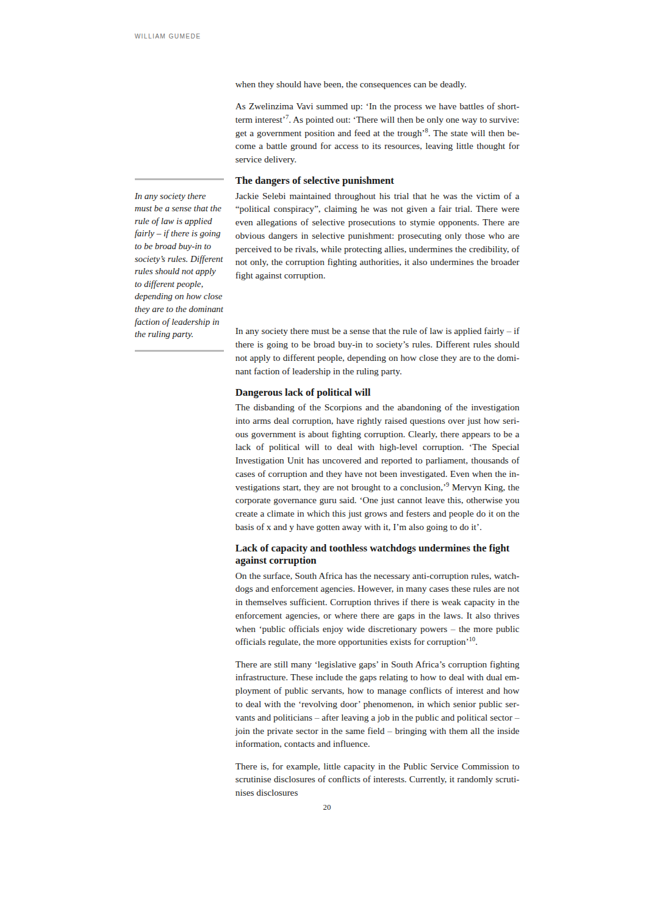William Gumede
when they should have been, the consequences can be deadly.
As Zwelinzima Vavi summed up: ‘In the process we have battles of short-term interest’7. As pointed out: ‘There will then be only one way to survive: get a government position and feed at the trough’8. The state will then become a battle ground for access to its resources, leaving little thought for service delivery.
In any society there must be a sense that the rule of law is applied fairly – if there is going to be broad buy-in to society’s rules. Different rules should not apply to different people, depending on how close they are to the dominant faction of leadership in the ruling party.
The dangers of selective punishment
Jackie Selebi maintained throughout his trial that he was the victim of a “political conspiracy”, claiming he was not given a fair trial. There were even allegations of selective prosecutions to stymie opponents. There are obvious dangers in selective punishment: prosecuting only those who are perceived to be rivals, while protecting allies, undermines the credibility, of not only, the corruption fighting authorities, it also undermines the broader fight against corruption.
In any society there must be a sense that the rule of law is applied fairly – if there is going to be broad buy-in to society’s rules. Different rules should not apply to different people, depending on how close they are to the dominant faction of leadership in the ruling party.
Dangerous lack of political will
The disbanding of the Scorpions and the abandoning of the investigation into arms deal corruption, have rightly raised questions over just how serious government is about fighting corruption. Clearly, there appears to be a lack of political will to deal with high-level corruption. ‘The Special Investigation Unit has uncovered and reported to parliament, thousands of cases of corruption and they have not been investigated. Even when the investigations start, they are not brought to a conclusion,’9 Mervyn King, the corporate governance guru said. ‘One just cannot leave this, otherwise you create a climate in which this just grows and festers and people do it on the basis of x and y have gotten away with it, I’m also going to do it’.
Lack of capacity and toothless watchdogs undermines the fight against corruption
On the surface, South Africa has the necessary anti-corruption rules, watchdogs and enforcement agencies. However, in many cases these rules are not in themselves sufficient. Corruption thrives if there is weak capacity in the enforcement agencies, or where there are gaps in the laws. It also thrives when ‘public officials enjoy wide discretionary powers – the more public officials regulate, the more opportunities exists for corruption’10.
There are still many ‘legislative gaps’ in South Africa’s corruption fighting infrastructure. These include the gaps relating to how to deal with dual employment of public servants, how to manage conflicts of interest and how to deal with the ‘revolving door’ phenomenon, in which senior public servants and politicians – after leaving a job in the public and political sector – join the private sector in the same field – bringing with them all the inside information, contacts and influence.
There is, for example, little capacity in the Public Service Commission to scrutinise disclosures of conflicts of interests. Currently, it randomly scrutinises disclosures
20